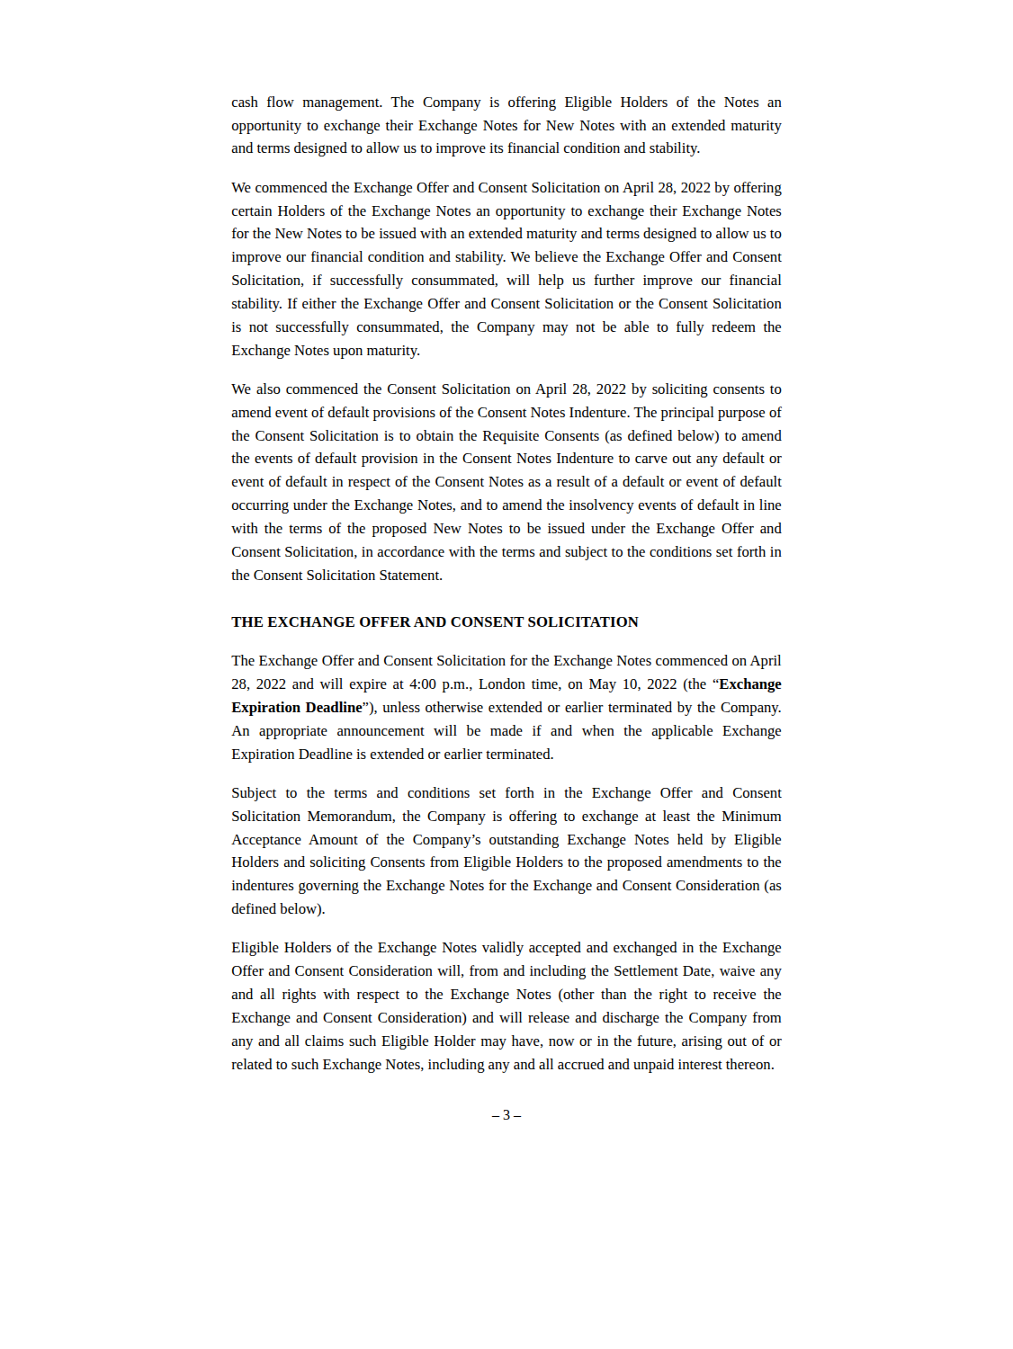cash flow management. The Company is offering Eligible Holders of the Notes an opportunity to exchange their Exchange Notes for New Notes with an extended maturity and terms designed to allow us to improve its financial condition and stability.
We commenced the Exchange Offer and Consent Solicitation on April 28, 2022 by offering certain Holders of the Exchange Notes an opportunity to exchange their Exchange Notes for the New Notes to be issued with an extended maturity and terms designed to allow us to improve our financial condition and stability. We believe the Exchange Offer and Consent Solicitation, if successfully consummated, will help us further improve our financial stability. If either the Exchange Offer and Consent Solicitation or the Consent Solicitation is not successfully consummated, the Company may not be able to fully redeem the Exchange Notes upon maturity.
We also commenced the Consent Solicitation on April 28, 2022 by soliciting consents to amend event of default provisions of the Consent Notes Indenture. The principal purpose of the Consent Solicitation is to obtain the Requisite Consents (as defined below) to amend the events of default provision in the Consent Notes Indenture to carve out any default or event of default in respect of the Consent Notes as a result of a default or event of default occurring under the Exchange Notes, and to amend the insolvency events of default in line with the terms of the proposed New Notes to be issued under the Exchange Offer and Consent Solicitation, in accordance with the terms and subject to the conditions set forth in the Consent Solicitation Statement.
THE EXCHANGE OFFER AND CONSENT SOLICITATION
The Exchange Offer and Consent Solicitation for the Exchange Notes commenced on April 28, 2022 and will expire at 4:00 p.m., London time, on May 10, 2022 (the “Exchange Expiration Deadline”), unless otherwise extended or earlier terminated by the Company. An appropriate announcement will be made if and when the applicable Exchange Expiration Deadline is extended or earlier terminated.
Subject to the terms and conditions set forth in the Exchange Offer and Consent Solicitation Memorandum, the Company is offering to exchange at least the Minimum Acceptance Amount of the Company’s outstanding Exchange Notes held by Eligible Holders and soliciting Consents from Eligible Holders to the proposed amendments to the indentures governing the Exchange Notes for the Exchange and Consent Consideration (as defined below).
Eligible Holders of the Exchange Notes validly accepted and exchanged in the Exchange Offer and Consent Consideration will, from and including the Settlement Date, waive any and all rights with respect to the Exchange Notes (other than the right to receive the Exchange and Consent Consideration) and will release and discharge the Company from any and all claims such Eligible Holder may have, now or in the future, arising out of or related to such Exchange Notes, including any and all accrued and unpaid interest thereon.
– 3 –